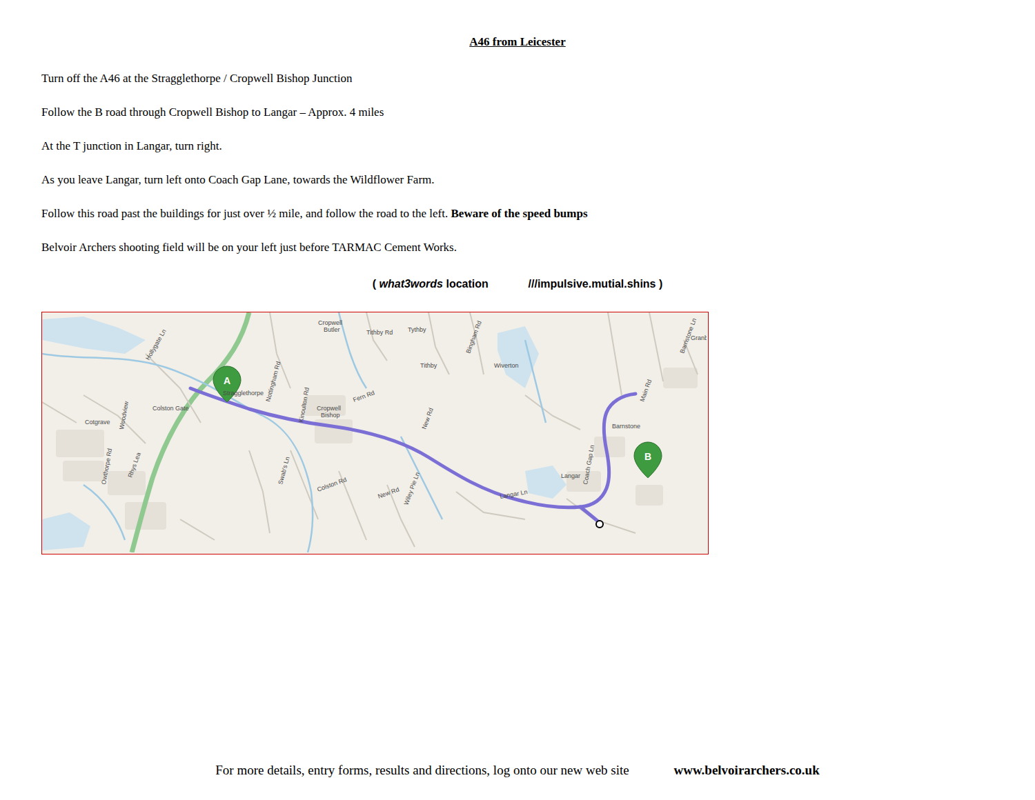A46 from Leicester
Turn off the A46 at the Stragglethorpe / Cropwell Bishop Junction
Follow the B road through Cropwell Bishop to Langar – Approx. 4 miles
At the T junction in Langar, turn right.
As you leave Langar, turn left onto Coach Gap Lane, towards the Wildflower Farm.
Follow this road past the buildings for just over ½ mile, and follow the road to the left. Beware of the speed bumps
Belvoir Archers shooting field will be on your left just before TARMAC Cement Works.
( what3words location ///impulsive.mutial.shins )
A B Cropwell Butler Tithby Rd Tythby Tithby Wiverton Granby Hill Granby Barnstone Ln Main Rd Barnstone Stragglethorpe Cropwell Bishop Cotgrave Colston Gate Hollygate Ln Woodview Owthorpe Rd Rhys Lea Nottingham Rd Kinoulton Rd Fern Rd New Rd Bingham Rd Swab's Ln Colston Rd New Rd Wiley Pie Ln Langar Ln Langar Coach Gap Ln
For more details, entry forms, results and directions, log onto our new web site www.belvoirarchers.co.uk